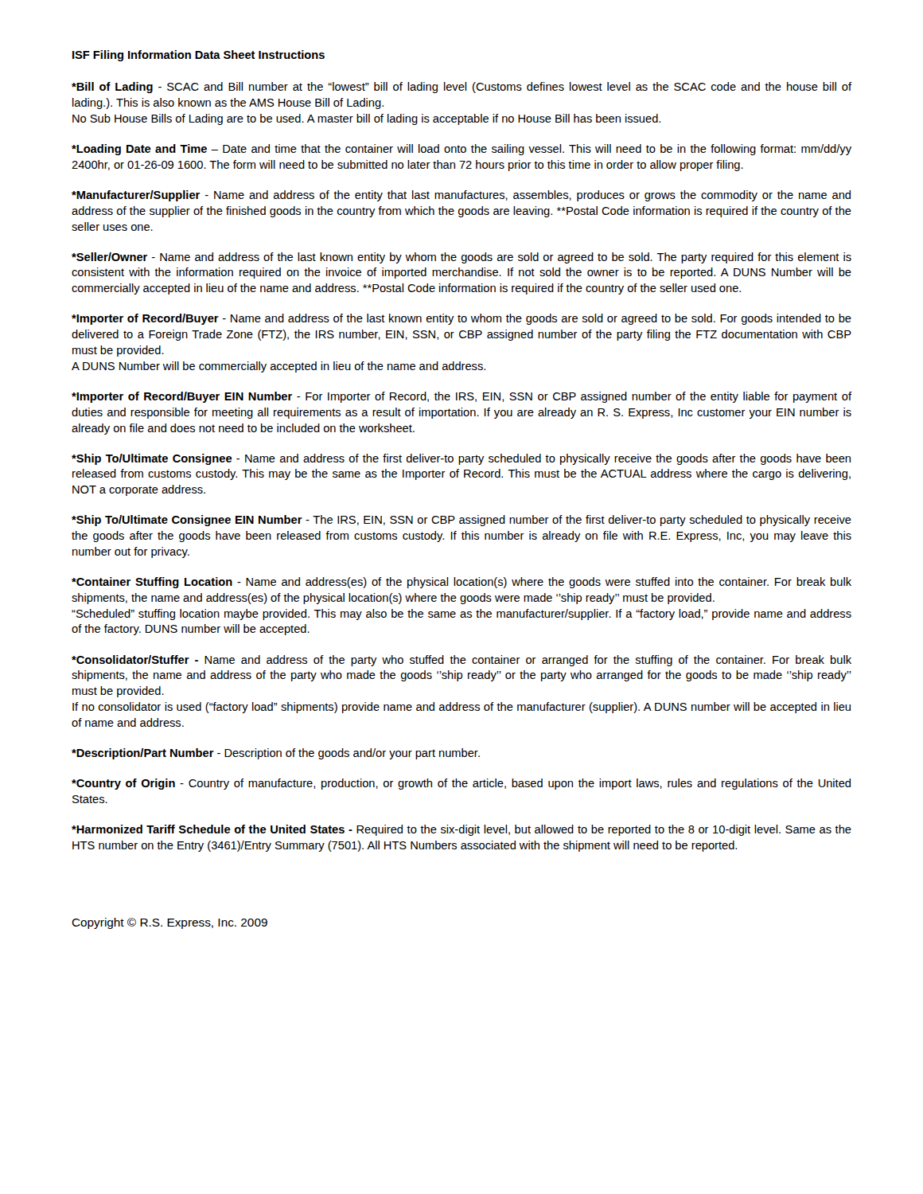ISF Filing Information Data Sheet Instructions
*Bill of Lading - SCAC and Bill number at the “lowest” bill of lading level (Customs defines lowest level as the SCAC code and the house bill of lading.). This is also known as the AMS House Bill of Lading.
No Sub House Bills of Lading are to be used. A master bill of lading is acceptable if no House Bill has been issued.
*Loading Date and Time – Date and time that the container will load onto the sailing vessel. This will need to be in the following format: mm/dd/yy 2400hr, or 01-26-09 1600. The form will need to be submitted no later than 72 hours prior to this time in order to allow proper filing.
*Manufacturer/Supplier - Name and address of the entity that last manufactures, assembles, produces or grows the commodity or the name and address of the supplier of the finished goods in the country from which the goods are leaving. **Postal Code information is required if the country of the seller uses one.
*Seller/Owner - Name and address of the last known entity by whom the goods are sold or agreed to be sold. The party required for this element is consistent with the information required on the invoice of imported merchandise. If not sold the owner is to be reported. A DUNS Number will be commercially accepted in lieu of the name and address. **Postal Code information is required if the country of the seller used one.
*Importer of Record/Buyer - Name and address of the last known entity to whom the goods are sold or agreed to be sold. For goods intended to be delivered to a Foreign Trade Zone (FTZ), the IRS number, EIN, SSN, or CBP assigned number of the party filing the FTZ documentation with CBP must be provided.
A DUNS Number will be commercially accepted in lieu of the name and address.
*Importer of Record/Buyer EIN Number - For Importer of Record, the IRS, EIN, SSN or CBP assigned number of the entity liable for payment of duties and responsible for meeting all requirements as a result of importation. If you are already an R. S. Express, Inc customer your EIN number is already on file and does not need to be included on the worksheet.
*Ship To/Ultimate Consignee - Name and address of the first deliver-to party scheduled to physically receive the goods after the goods have been released from customs custody. This may be the same as the Importer of Record. This must be the ACTUAL address where the cargo is delivering, NOT a corporate address.
*Ship To/Ultimate Consignee EIN Number - The IRS, EIN, SSN or CBP assigned number of the first deliver-to party scheduled to physically receive the goods after the goods have been released from customs custody. If this number is already on file with R.E. Express, Inc, you may leave this number out for privacy.
*Container Stuffing Location - Name and address(es) of the physical location(s) where the goods were stuffed into the container. For break bulk shipments, the name and address(es) of the physical location(s) where the goods were made ‘’ship ready’’ must be provided.
“Scheduled” stuffing location maybe provided. This may also be the same as the manufacturer/supplier. If a “factory load,” provide name and address of the factory. DUNS number will be accepted.
*Consolidator/Stuffer - Name and address of the party who stuffed the container or arranged for the stuffing of the container. For break bulk shipments, the name and address of the party who made the goods ‘’ship ready’’ or the party who arranged for the goods to be made ‘’ship ready’’ must be provided.
If no consolidator is used (“factory load” shipments) provide name and address of the manufacturer (supplier). A DUNS number will be accepted in lieu of name and address.
*Description/Part Number - Description of the goods and/or your part number.
*Country of Origin - Country of manufacture, production, or growth of the article, based upon the import laws, rules and regulations of the United States.
*Harmonized Tariff Schedule of the United States - Required to the six-digit level, but allowed to be reported to the 8 or 10-digit level. Same as the HTS number on the Entry (3461)/Entry Summary (7501). All HTS Numbers associated with the shipment will need to be reported.
Copyright © R.S. Express, Inc. 2009